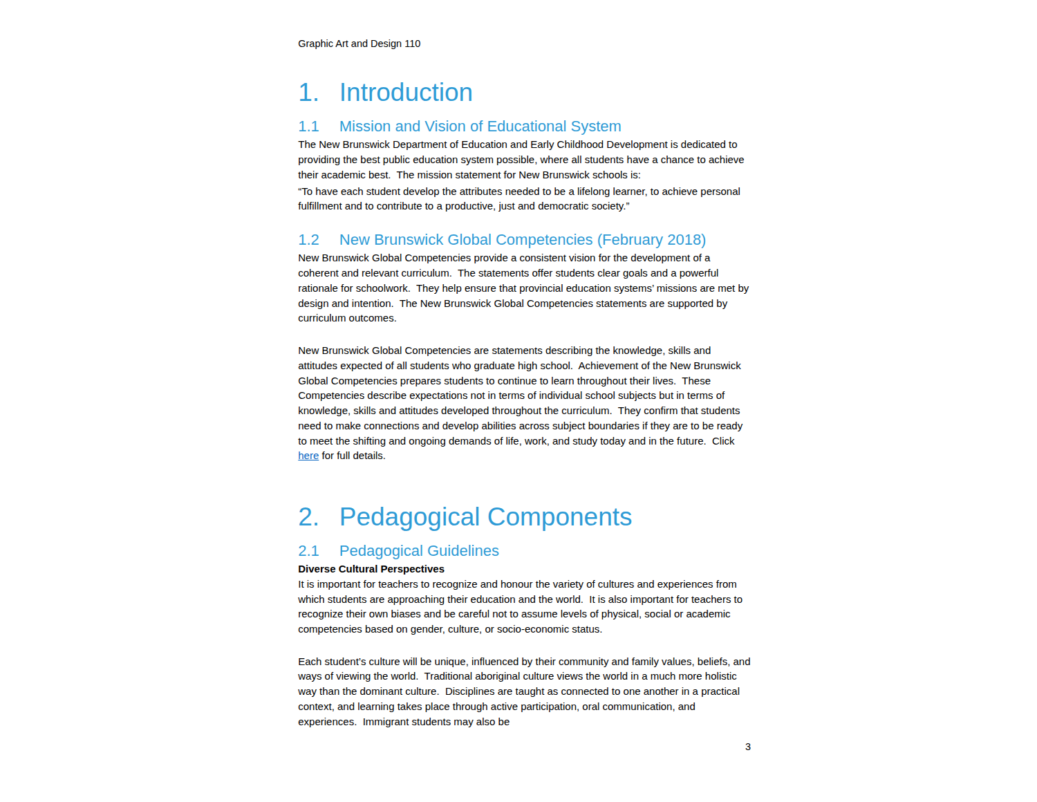Graphic Art and Design 110
1. Introduction
1.1 Mission and Vision of Educational System
The New Brunswick Department of Education and Early Childhood Development is dedicated to providing the best public education system possible, where all students have a chance to achieve their academic best. The mission statement for New Brunswick schools is:
“To have each student develop the attributes needed to be a lifelong learner, to achieve personal fulfillment and to contribute to a productive, just and democratic society.”
1.2 New Brunswick Global Competencies (February 2018)
New Brunswick Global Competencies provide a consistent vision for the development of a coherent and relevant curriculum. The statements offer students clear goals and a powerful rationale for schoolwork. They help ensure that provincial education systems’ missions are met by design and intention. The New Brunswick Global Competencies statements are supported by curriculum outcomes.
New Brunswick Global Competencies are statements describing the knowledge, skills and attitudes expected of all students who graduate high school. Achievement of the New Brunswick Global Competencies prepares students to continue to learn throughout their lives. These Competencies describe expectations not in terms of individual school subjects but in terms of knowledge, skills and attitudes developed throughout the curriculum. They confirm that students need to make connections and develop abilities across subject boundaries if they are to be ready to meet the shifting and ongoing demands of life, work, and study today and in the future. Click here for full details.
2. Pedagogical Components
2.1 Pedagogical Guidelines
Diverse Cultural Perspectives
It is important for teachers to recognize and honour the variety of cultures and experiences from which students are approaching their education and the world. It is also important for teachers to recognize their own biases and be careful not to assume levels of physical, social or academic competencies based on gender, culture, or socio-economic status.
Each student’s culture will be unique, influenced by their community and family values, beliefs, and ways of viewing the world. Traditional aboriginal culture views the world in a much more holistic way than the dominant culture. Disciplines are taught as connected to one another in a practical context, and learning takes place through active participation, oral communication, and experiences. Immigrant students may also be
3